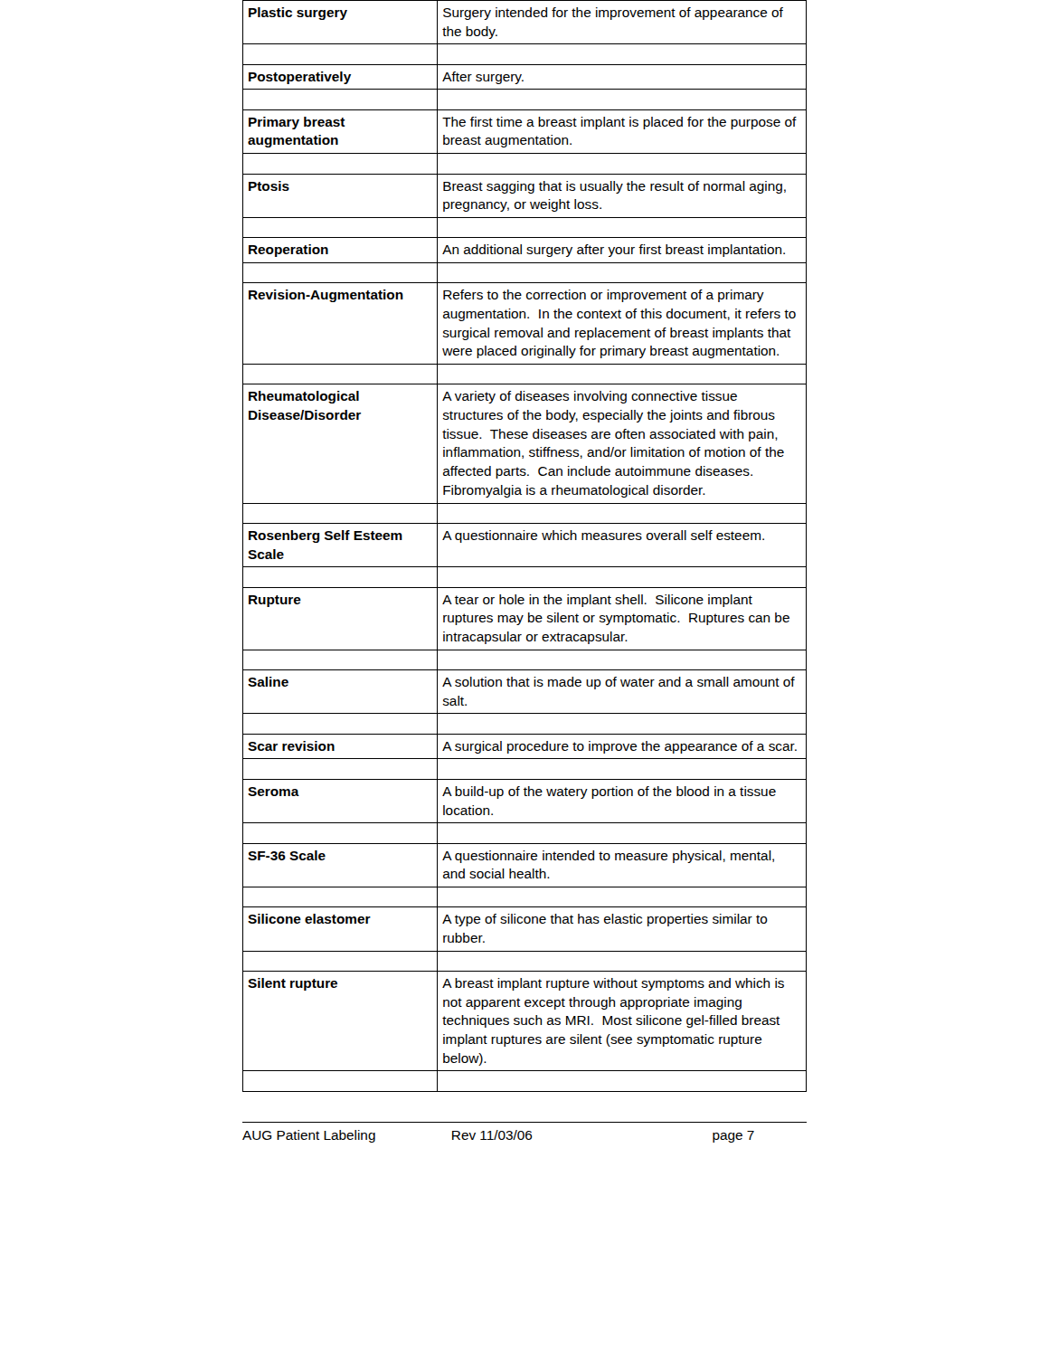| Plastic surgery | Surgery intended for the improvement of appearance of the body. |
| Postoperatively | After surgery. |
| Primary breast augmentation | The first time a breast implant is placed for the purpose of breast augmentation. |
| Ptosis | Breast sagging that is usually the result of normal aging, pregnancy, or weight loss. |
| Reoperation | An additional surgery after your first breast implantation. |
| Revision-Augmentation | Refers to the correction or improvement of a primary augmentation. In the context of this document, it refers to surgical removal and replacement of breast implants that were placed originally for primary breast augmentation. |
| Rheumatological Disease/Disorder | A variety of diseases involving connective tissue structures of the body, especially the joints and fibrous tissue. These diseases are often associated with pain, inflammation, stiffness, and/or limitation of motion of the affected parts. Can include autoimmune diseases. Fibromyalgia is a rheumatological disorder. |
| Rosenberg Self Esteem Scale | A questionnaire which measures overall self esteem. |
| Rupture | A tear or hole in the implant shell. Silicone implant ruptures may be silent or symptomatic. Ruptures can be intracapsular or extracapsular. |
| Saline | A solution that is made up of water and a small amount of salt. |
| Scar revision | A surgical procedure to improve the appearance of a scar. |
| Seroma | A build-up of the watery portion of the blood in a tissue location. |
| SF-36 Scale | A questionnaire intended to measure physical, mental, and social health. |
| Silicone elastomer | A type of silicone that has elastic properties similar to rubber. |
| Silent rupture | A breast implant rupture without symptoms and which is not apparent except through appropriate imaging techniques such as MRI. Most silicone gel-filled breast implant ruptures are silent (see symptomatic rupture below). |
AUG Patient Labeling
Rev 11/03/06
page 7